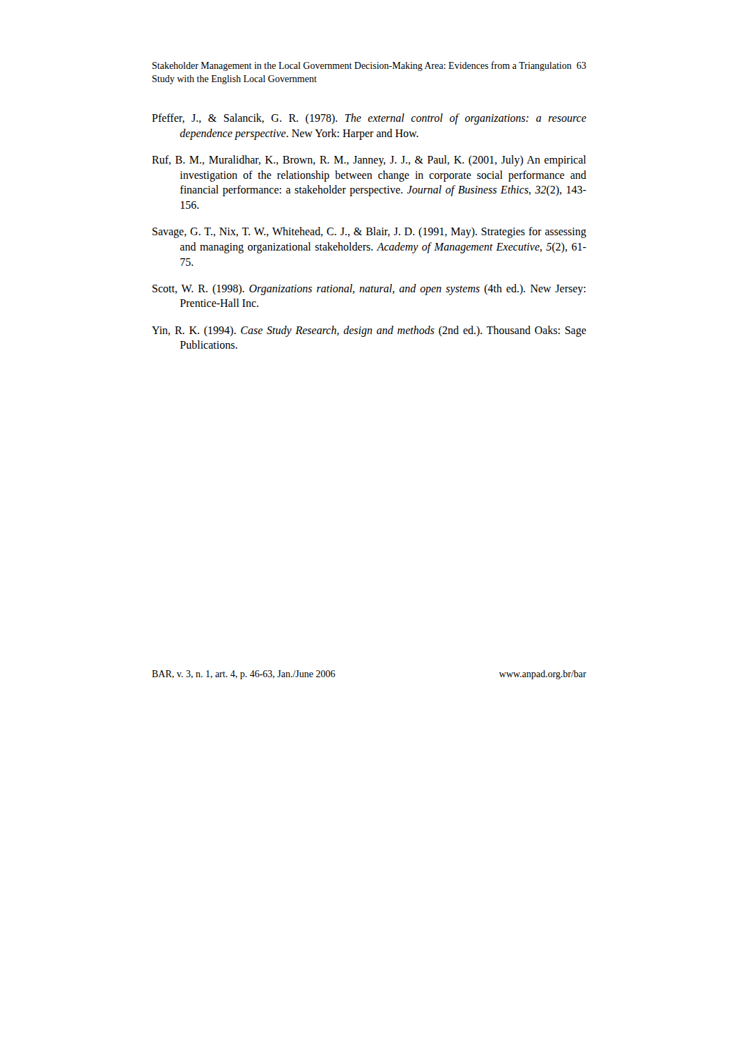Stakeholder Management in the Local Government Decision-Making Area: Evidences from a Triangulation Study with the English Local Government
63
Pfeffer, J., & Salancik, G. R. (1978). The external control of organizations: a resource dependence perspective. New York: Harper and How.
Ruf, B. M., Muralidhar, K., Brown, R. M., Janney, J. J., & Paul, K. (2001, July) An empirical investigation of the relationship between change in corporate social performance and financial performance: a stakeholder perspective. Journal of Business Ethics, 32(2), 143-156.
Savage, G. T., Nix, T. W., Whitehead, C. J., & Blair, J. D. (1991, May). Strategies for assessing and managing organizational stakeholders. Academy of Management Executive, 5(2), 61-75.
Scott, W. R. (1998). Organizations rational, natural, and open systems (4th ed.). New Jersey: Prentice-Hall Inc.
Yin, R. K. (1994). Case Study Research, design and methods (2nd ed.). Thousand Oaks: Sage Publications.
BAR, v. 3, n. 1, art. 4, p. 46-63, Jan./June 2006
www.anpad.org.br/bar